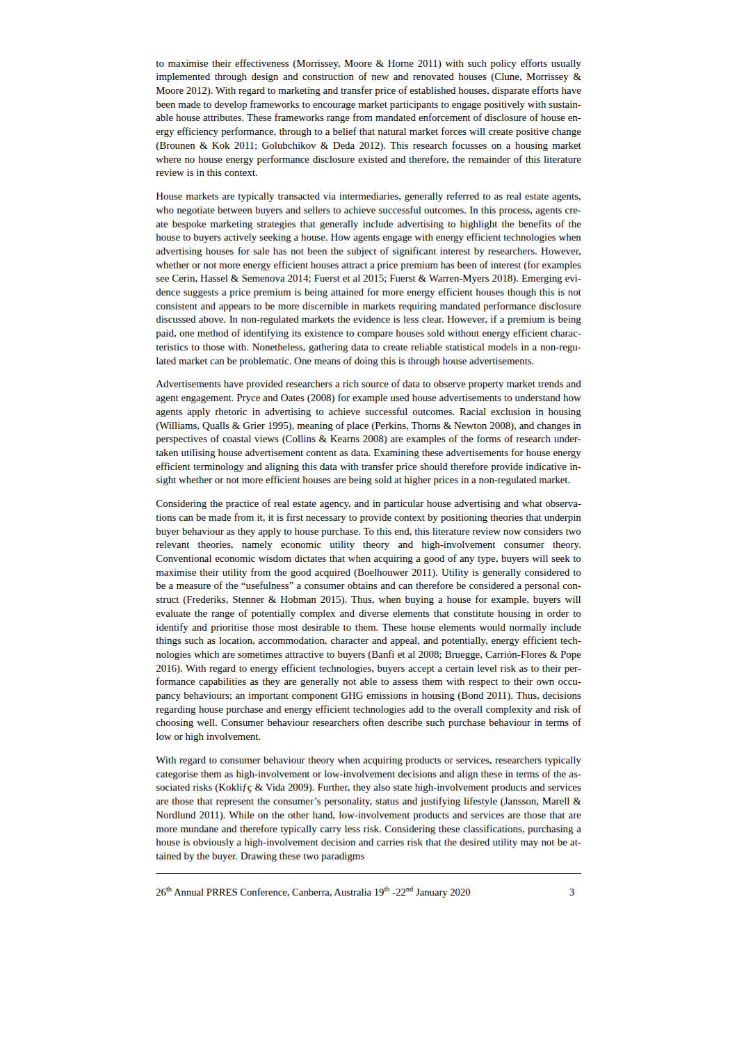to maximise their effectiveness (Morrissey, Moore & Horne 2011) with such policy efforts usually implemented through design and construction of new and renovated houses (Clune, Morrissey & Moore 2012). With regard to marketing and transfer price of established houses, disparate efforts have been made to develop frameworks to encourage market participants to engage positively with sustainable house attributes. These frameworks range from mandated enforcement of disclosure of house energy efficiency performance, through to a belief that natural market forces will create positive change (Brounen & Kok 2011; Golubchikov & Deda 2012). This research focusses on a housing market where no house energy performance disclosure existed and therefore, the remainder of this literature review is in this context.
House markets are typically transacted via intermediaries, generally referred to as real estate agents, who negotiate between buyers and sellers to achieve successful outcomes. In this process, agents create bespoke marketing strategies that generally include advertising to highlight the benefits of the house to buyers actively seeking a house. How agents engage with energy efficient technologies when advertising houses for sale has not been the subject of significant interest by researchers. However, whether or not more energy efficient houses attract a price premium has been of interest (for examples see Cerin, Hassel & Semenova 2014; Fuerst et al 2015; Fuerst & Warren-Myers 2018). Emerging evidence suggests a price premium is being attained for more energy efficient houses though this is not consistent and appears to be more discernible in markets requiring mandated performance disclosure discussed above. In non-regulated markets the evidence is less clear. However, if a premium is being paid, one method of identifying its existence to compare houses sold without energy efficient characteristics to those with. Nonetheless, gathering data to create reliable statistical models in a non-regulated market can be problematic. One means of doing this is through house advertisements.
Advertisements have provided researchers a rich source of data to observe property market trends and agent engagement. Pryce and Oates (2008) for example used house advertisements to understand how agents apply rhetoric in advertising to achieve successful outcomes. Racial exclusion in housing (Williams, Qualls & Grier 1995), meaning of place (Perkins, Thorns & Newton 2008), and changes in perspectives of coastal views (Collins & Kearns 2008) are examples of the forms of research undertaken utilising house advertisement content as data. Examining these advertisements for house energy efficient terminology and aligning this data with transfer price should therefore provide indicative insight whether or not more efficient houses are being sold at higher prices in a non-regulated market.
Considering the practice of real estate agency, and in particular house advertising and what observations can be made from it, it is first necessary to provide context by positioning theories that underpin buyer behaviour as they apply to house purchase. To this end, this literature review now considers two relevant theories, namely economic utility theory and high-involvement consumer theory. Conventional economic wisdom dictates that when acquiring a good of any type, buyers will seek to maximise their utility from the good acquired (Boelhouwer 2011). Utility is generally considered to be a measure of the “usefulness” a consumer obtains and can therefore be considered a personal construct (Frederiks, Stenner & Hobman 2015). Thus, when buying a house for example, buyers will evaluate the range of potentially complex and diverse elements that constitute housing in order to identify and prioritise those most desirable to them. These house elements would normally include things such as location, accommodation, character and appeal, and potentially, energy efficient technologies which are sometimes attractive to buyers (Banfi et al 2008; Bruegge, Carrión-Flores & Pope 2016). With regard to energy efficient technologies, buyers accept a certain level risk as to their performance capabilities as they are generally not able to assess them with respect to their own occupancy behaviours; an important component GHG emissions in housing (Bond 2011). Thus, decisions regarding house purchase and energy efficient technologies add to the overall complexity and risk of choosing well. Consumer behaviour researchers often describe such purchase behaviour in terms of low or high involvement.
With regard to consumer behaviour theory when acquiring products or services, researchers typically categorise them as high-involvement or low-involvement decisions and align these in terms of the associated risks (Kokliƒç & Vida 2009). Further, they also state high-involvement products and services are those that represent the consumer’s personality, status and justifying lifestyle (Jansson, Marell & Nordlund 2011). While on the other hand, low-involvement products and services are those that are more mundane and therefore typically carry less risk. Considering these classifications, purchasing a house is obviously a high-involvement decision and carries risk that the desired utility may not be attained by the buyer. Drawing these two paradigms
26th Annual PRRES Conference, Canberra, Australia 19th -22nd January 2020
3